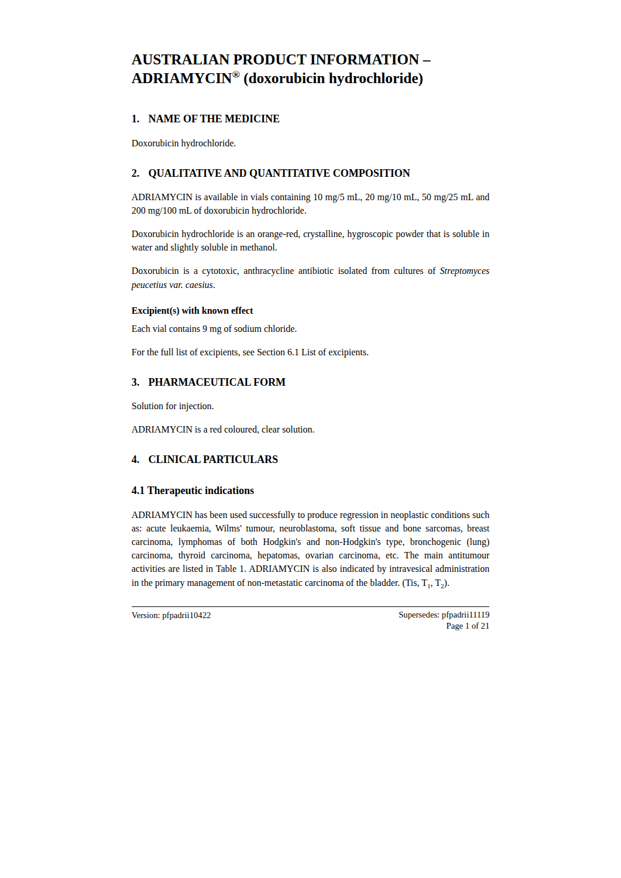AUSTRALIAN PRODUCT INFORMATION – ADRIAMYCIN® (doxorubicin hydrochloride)
1. NAME OF THE MEDICINE
Doxorubicin hydrochloride.
2. QUALITATIVE AND QUANTITATIVE COMPOSITION
ADRIAMYCIN is available in vials containing 10 mg/5 mL, 20 mg/10 mL, 50 mg/25 mL and 200 mg/100 mL of doxorubicin hydrochloride.
Doxorubicin hydrochloride is an orange-red, crystalline, hygroscopic powder that is soluble in water and slightly soluble in methanol.
Doxorubicin is a cytotoxic, anthracycline antibiotic isolated from cultures of Streptomyces peucetius var. caesius.
Excipient(s) with known effect
Each vial contains 9 mg of sodium chloride.
For the full list of excipients, see Section 6.1 List of excipients.
3. PHARMACEUTICAL FORM
Solution for injection.
ADRIAMYCIN is a red coloured, clear solution.
4. CLINICAL PARTICULARS
4.1 Therapeutic indications
ADRIAMYCIN has been used successfully to produce regression in neoplastic conditions such as: acute leukaemia, Wilms' tumour, neuroblastoma, soft tissue and bone sarcomas, breast carcinoma, lymphomas of both Hodgkin's and non-Hodgkin's type, bronchogenic (lung) carcinoma, thyroid carcinoma, hepatomas, ovarian carcinoma, etc. The main antitumour activities are listed in Table 1. ADRIAMYCIN is also indicated by intravesical administration in the primary management of non-metastatic carcinoma of the bladder. (Tis, T1, T2).
Version: pfpadrii10422
Supersedes: pfpadrii11119
Page 1 of 21